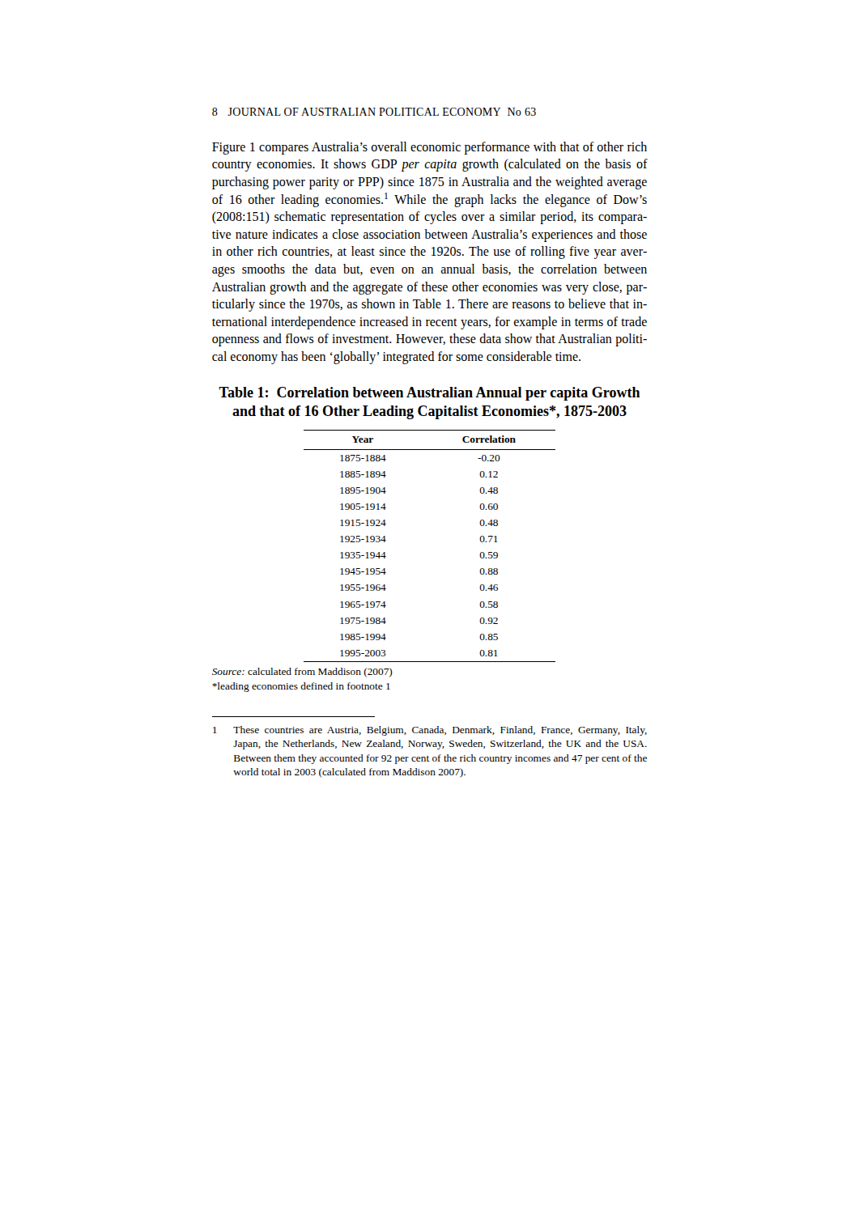8 JOURNAL OF AUSTRALIAN POLITICAL ECONOMY No 63
Figure 1 compares Australia’s overall economic performance with that of other rich country economies. It shows GDP per capita growth (calculated on the basis of purchasing power parity or PPP) since 1875 in Australia and the weighted average of 16 other leading economies.1 While the graph lacks the elegance of Dow’s (2008:151) schematic representation of cycles over a similar period, its comparative nature indicates a close association between Australia’s experiences and those in other rich countries, at least since the 1920s. The use of rolling five year averages smooths the data but, even on an annual basis, the correlation between Australian growth and the aggregate of these other economies was very close, particularly since the 1970s, as shown in Table 1. There are reasons to believe that international interdependence increased in recent years, for example in terms of trade openness and flows of investment. However, these data show that Australian political economy has been ‘globally’ integrated for some considerable time.
Table 1: Correlation between Australian Annual per capita Growth and that of 16 Other Leading Capitalist Economies*, 1875-2003
| Year | Correlation |
| --- | --- |
| 1875-1884 | -0.20 |
| 1885-1894 | 0.12 |
| 1895-1904 | 0.48 |
| 1905-1914 | 0.60 |
| 1915-1924 | 0.48 |
| 1925-1934 | 0.71 |
| 1935-1944 | 0.59 |
| 1945-1954 | 0.88 |
| 1955-1964 | 0.46 |
| 1965-1974 | 0.58 |
| 1975-1984 | 0.92 |
| 1985-1994 | 0.85 |
| 1995-2003 | 0.81 |
Source: calculated from Maddison (2007)
*leading economies defined in footnote 1
1
These countries are Austria, Belgium, Canada, Denmark, Finland, France, Germany, Italy, Japan, the Netherlands, New Zealand, Norway, Sweden, Switzerland, the UK and the USA. Between them they accounted for 92 per cent of the rich country incomes and 47 per cent of the world total in 2003 (calculated from Maddison 2007).